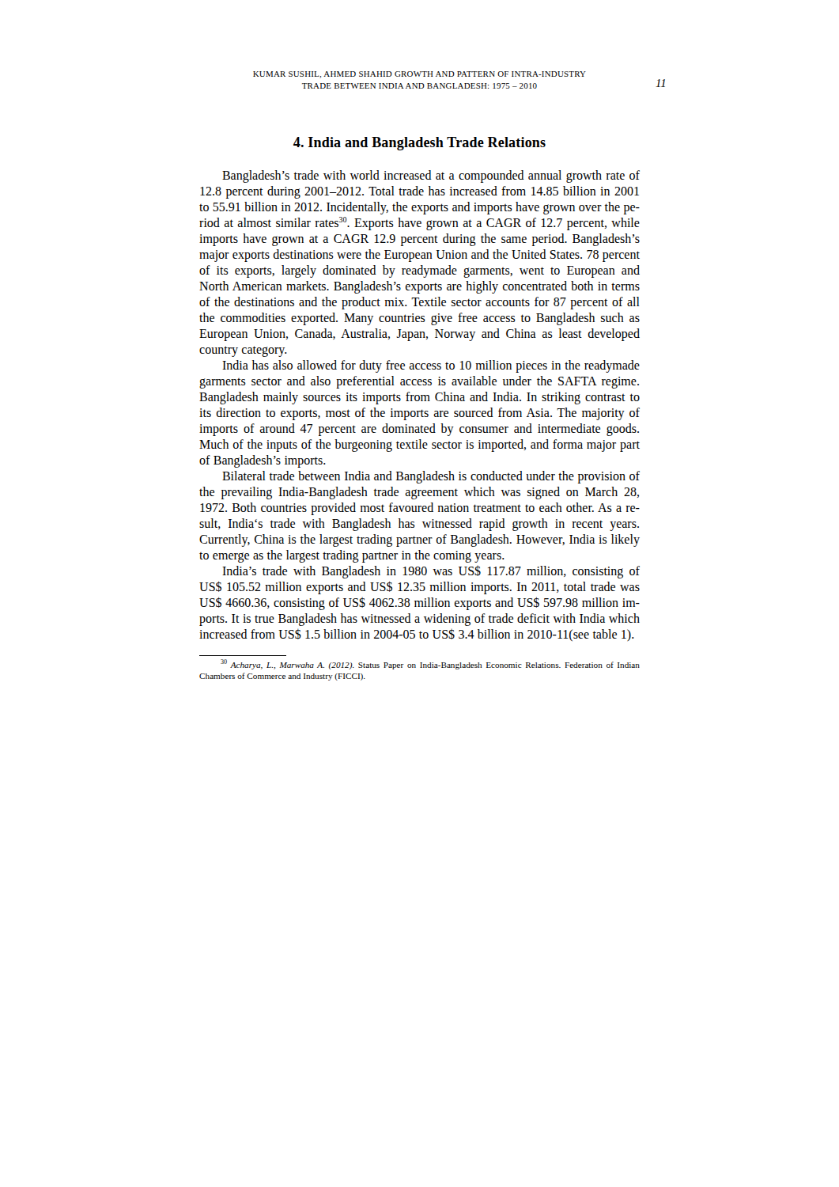KUMAR SUSHIL, AHMED SHAHID GROWTH AND PATTERN OF INTRA-INDUSTRY TRADE BETWEEN INDIA AND BANGLADESH: 1975 – 2010 11
4. India and Bangladesh Trade Relations
Bangladesh’s trade with world increased at a compounded annual growth rate of 12.8 percent during 2001–2012. Total trade has increased from 14.85 billion in 2001 to 55.91 billion in 2012. Incidentally, the exports and imports have grown over the period at almost similar rates30. Exports have grown at a CAGR of 12.7 percent, while imports have grown at a CAGR 12.9 percent during the same period. Bangladesh’s major exports destinations were the European Union and the United States. 78 percent of its exports, largely dominated by readymade garments, went to European and North American markets. Bangladesh’s exports are highly concentrated both in terms of the destinations and the product mix. Textile sector accounts for 87 percent of all the commodities exported. Many countries give free access to Bangladesh such as European Union, Canada, Australia, Japan, Norway and China as least developed country category.
India has also allowed for duty free access to 10 million pieces in the readymade garments sector and also preferential access is available under the SAFTA regime. Bangladesh mainly sources its imports from China and India. In striking contrast to its direction to exports, most of the imports are sourced from Asia. The majority of imports of around 47 percent are dominated by consumer and intermediate goods. Much of the inputs of the burgeoning textile sector is imported, and forma major part of Bangladesh’s imports.
Bilateral trade between India and Bangladesh is conducted under the provision of the prevailing India-Bangladesh trade agreement which was signed on March 28, 1972. Both countries provided most favoured nation treatment to each other. As a result, India‘s trade with Bangladesh has witnessed rapid growth in recent years. Currently, China is the largest trading partner of Bangladesh. However, India is likely to emerge as the largest trading partner in the coming years.
India’s trade with Bangladesh in 1980 was US$ 117.87 million, consisting of US$ 105.52 million exports and US$ 12.35 million imports. In 2011, total trade was US$ 4660.36, consisting of US$ 4062.38 million exports and US$ 597.98 million imports. It is true Bangladesh has witnessed a widening of trade deficit with India which increased from US$ 1.5 billion in 2004-05 to US$ 3.4 billion in 2010-11(see table 1).
30 Acharya, L., Marwaha A. (2012). Status Paper on India-Bangladesh Economic Relations. Federation of Indian Chambers of Commerce and Industry (FICCI).